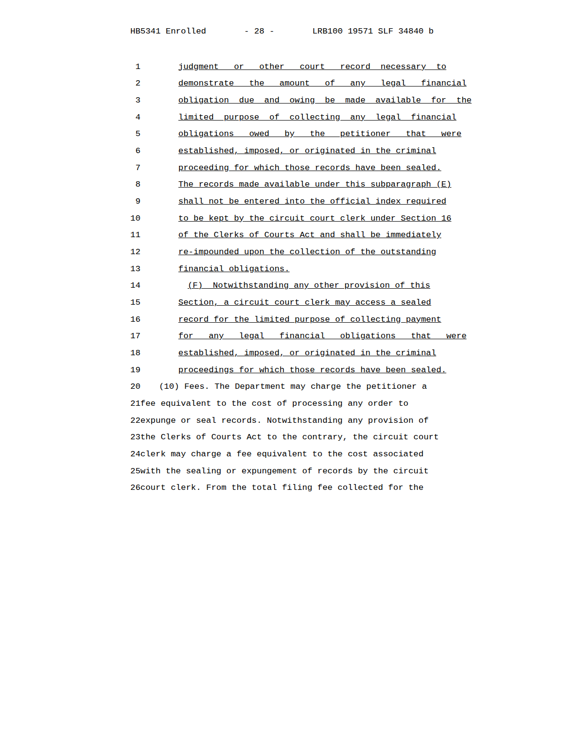HB5341 Enrolled - 28 - LRB100 19571 SLF 34840 b
| 1 | judgment or other court record necessary to |
| 2 | demonstrate the amount of any legal financial |
| 3 | obligation due and owing be made available for the |
| 4 | limited purpose of collecting any legal financial |
| 5 | obligations owed by the petitioner that were |
| 6 | established, imposed, or originated in the criminal |
| 7 | proceeding for which those records have been sealed. |
| 8 | The records made available under this subparagraph (E) |
| 9 | shall not be entered into the official index required |
| 10 | to be kept by the circuit court clerk under Section 16 |
| 11 | of the Clerks of Courts Act and shall be immediately |
| 12 | re-impounded upon the collection of the outstanding |
| 13 | financial obligations. |
| 14 | (F) Notwithstanding any other provision of this |
| 15 | Section, a circuit court clerk may access a sealed |
| 16 | record for the limited purpose of collecting payment |
| 17 | for any legal financial obligations that were |
| 18 | established, imposed, or originated in the criminal |
| 19 | proceedings for which those records have been sealed. |
| 20 | (10) Fees. The Department may charge the petitioner a |
| 21 | fee equivalent to the cost of processing any order to |
| 22 | expunge or seal records. Notwithstanding any provision of |
| 23 | the Clerks of Courts Act to the contrary, the circuit court |
| 24 | clerk may charge a fee equivalent to the cost associated |
| 25 | with the sealing or expungement of records by the circuit |
| 26 | court clerk. From the total filing fee collected for the |